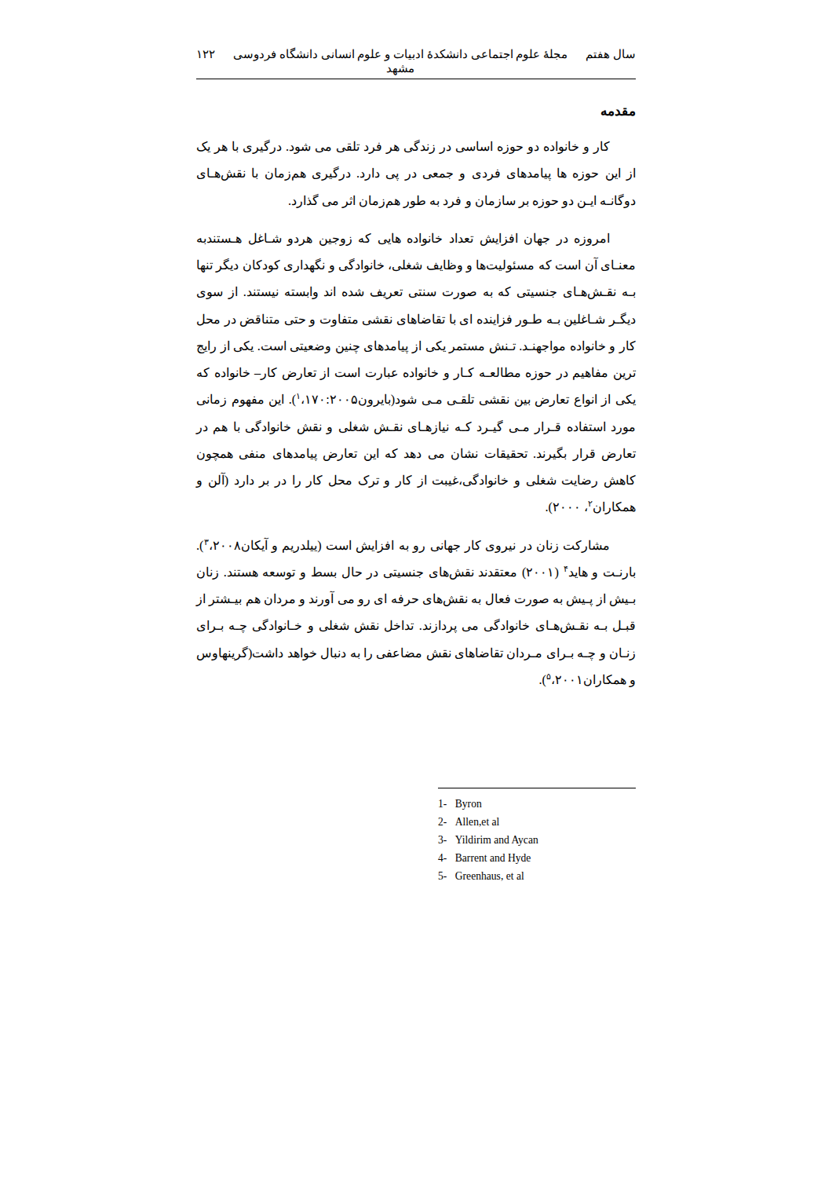سال هفتم مجلهٔ علوم اجتماعی دانشکدهٔ ادبیات و علوم انسانی دانشگاه فردوسی مشهد ۱۲۲
مقدمه
کار و خانواده دو حوزه اساسی در زندگی هر فرد تلقی می شود. درگیری با هر یک از این حوزه ها پیامدهای فردی و جمعی در پی دارد. درگیری هم‌زمان با نقش‌هـای دوگانـه ایـن دو حوزه بر سازمان و فرد به طور هم‌زمان اثر می گذارد.
امروزه در جهان افزایش تعداد خانواده هایی که زوجین هردو شـاغل هـستندبه معنـای آن است که مسئولیت‌ها و وظایف شغلی، خانوادگی و نگهداری کودکان دیگر تنها بـه نقـش‌هـای جنسیتی که به صورت سنتی تعریف شده اند وابسته نیستند. از سوی دیگـر شـاغلین بـه طـور فزاینده ای با تقاضاهای نقشی متفاوت و حتی متناقض در محل کار و خانواده مواجهنـد. تـنش مستمر یکی از پیامدهای چنین وضعیتی است. یکی از رایج ترین مفاهیم در حوزه مطالعـه کـار و خانواده عبارت است از تعارض کار– خانواده که یکی از انواع تعارض بین نقشی تلقـی مـی شود(بایرون۱،۱۷۰:۲۰۰۵). این مفهوم زمانی مورد استفاده قـرار مـی گیـرد کـه نیازهـای نقـش شغلی و نقش خانوادگی با هم در تعارض قرار بگیرند. تحقیقات نشان می دهد که این تعارض پیامدهای منفی همچون کاهش رضایت شغلی و خانوادگی،غیبت از کار و ترک محل کار را در بر دارد (آلن و همکاران۲، ۲۰۰۰).
مشارکت زنان در نیروی کار جهانی رو به افزایش است (ییلدریم و آیکان۳،۲۰۰۸). بارنـت و هاید۴ (۲۰۰۱) معتقدند نقش‌های جنسیتی در حال بسط و توسعه هستند. زنان بـیش از پـیش به صورت فعال به نقش‌های حرفه ای رو می آورند و مردان هم بیـشتر از قبـل بـه نقـش‌هـای خانوادگی می پردازند. تداخل نقش شغلی و خـانوادگی چـه بـرای زنـان و چـه بـرای مـردان تقاضاهای نقش مضاعفی را به دنبال خواهد داشت(گرینهاوس و همکاران۵،۲۰۰۱).
1-Byron
2-Allen,et al
3-Yildirim and Aycan
4-Barrent and Hyde
5-Greenhaus, et al